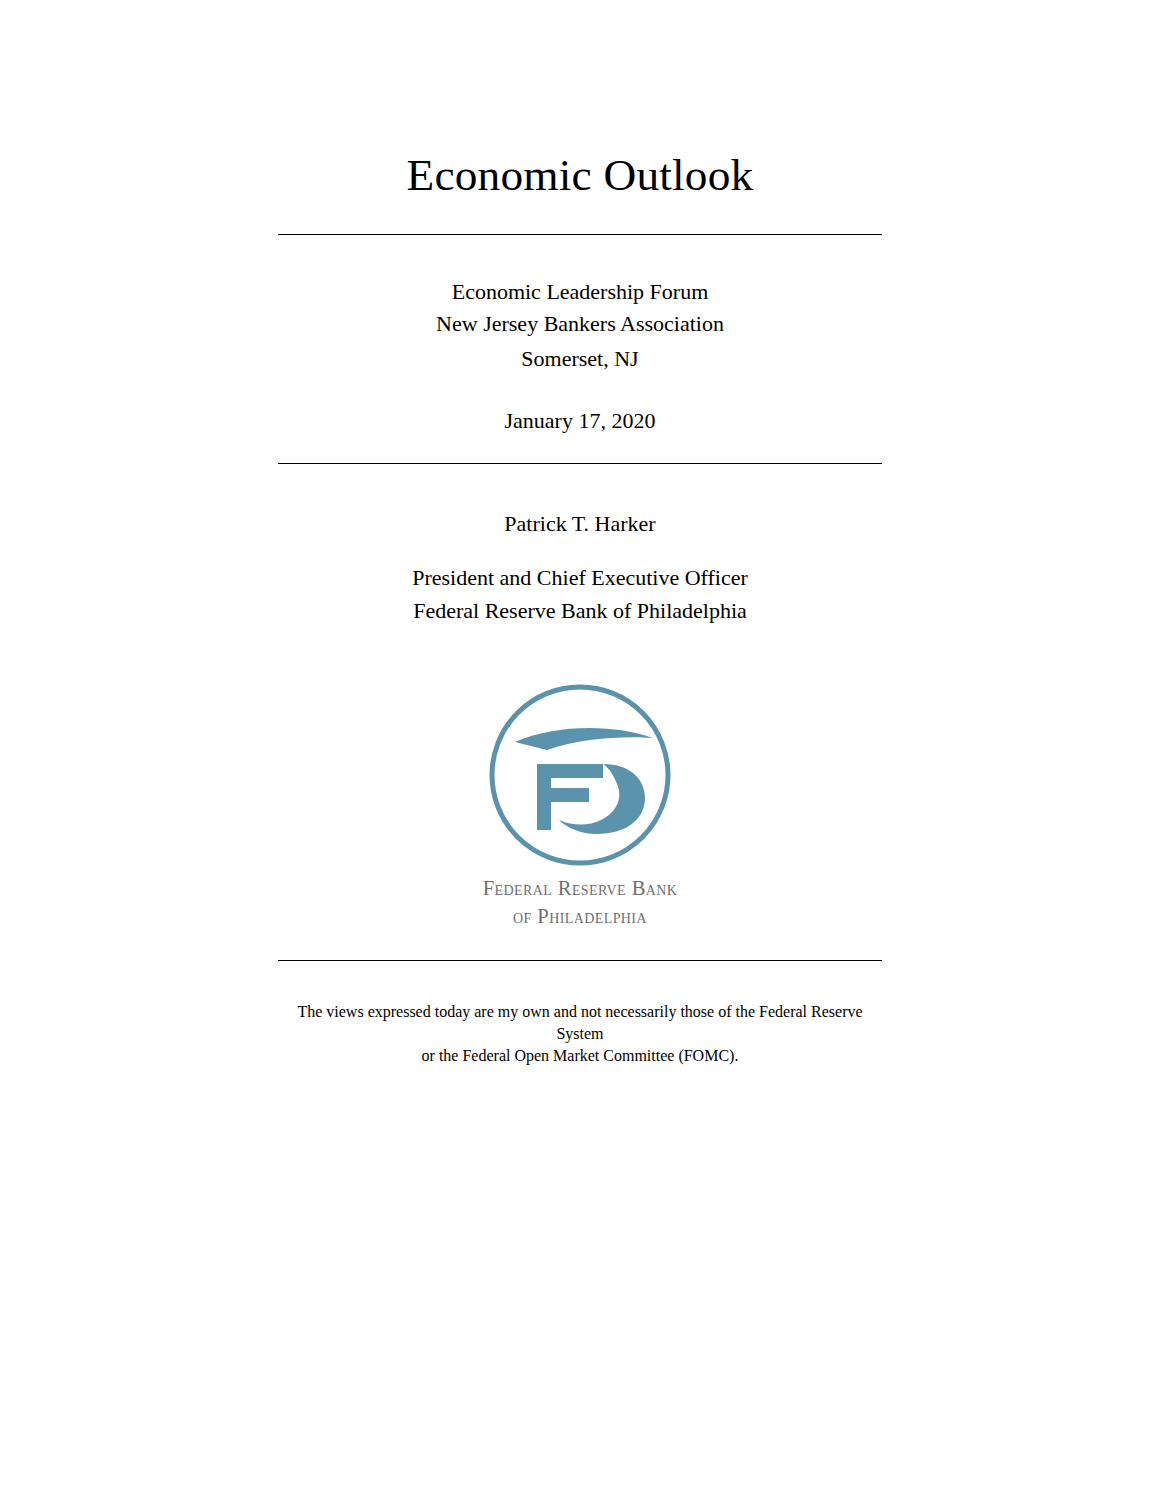Economic Outlook
Economic Leadership Forum New Jersey Bankers Association Somerset, NJ
January 17, 2020
Patrick T. Harker President and Chief Executive Officer
Federal Reserve Bank of Philadelphia
Federal Reserve Bank
of Philadelphia
The views expressed today are my own and not necessarily those of the Federal Reserve System
or the Federal Open Market Committee (FOMC).